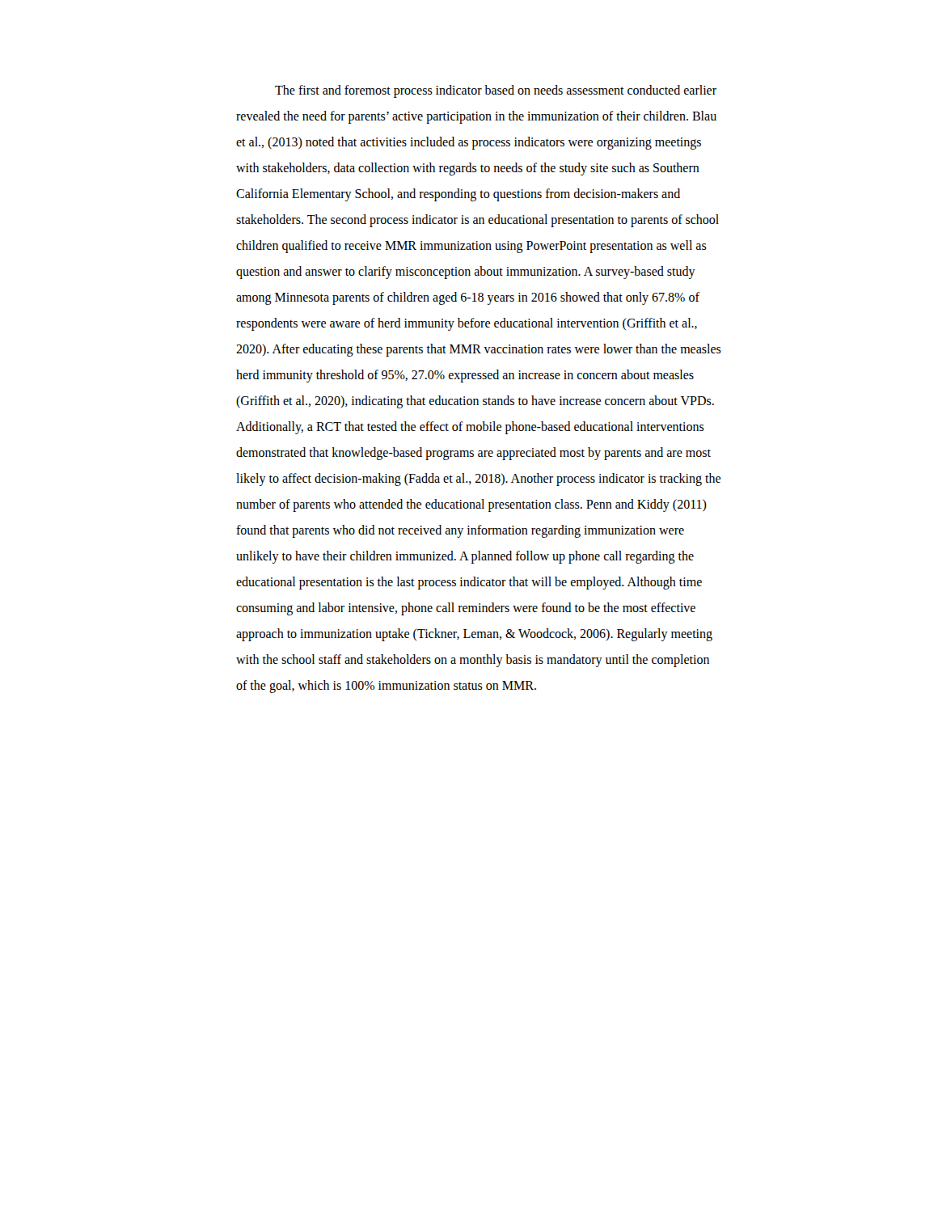The first and foremost process indicator based on needs assessment conducted earlier revealed the need for parents’ active participation in the immunization of their children. Blau et al., (2013) noted that activities included as process indicators were organizing meetings with stakeholders, data collection with regards to needs of the study site such as Southern California Elementary School, and responding to questions from decision-makers and stakeholders. The second process indicator is an educational presentation to parents of school children qualified to receive MMR immunization using PowerPoint presentation as well as question and answer to clarify misconception about immunization. A survey-based study among Minnesota parents of children aged 6-18 years in 2016 showed that only 67.8% of respondents were aware of herd immunity before educational intervention (Griffith et al., 2020). After educating these parents that MMR vaccination rates were lower than the measles herd immunity threshold of 95%, 27.0% expressed an increase in concern about measles (Griffith et al., 2020), indicating that education stands to have increase concern about VPDs. Additionally, a RCT that tested the effect of mobile phone-based educational interventions demonstrated that knowledge-based programs are appreciated most by parents and are most likely to affect decision-making (Fadda et al., 2018). Another process indicator is tracking the number of parents who attended the educational presentation class. Penn and Kiddy (2011) found that parents who did not received any information regarding immunization were unlikely to have their children immunized. A planned follow up phone call regarding the educational presentation is the last process indicator that will be employed. Although time consuming and labor intensive, phone call reminders were found to be the most effective approach to immunization uptake (Tickner, Leman, & Woodcock, 2006). Regularly meeting with the school staff and stakeholders on a monthly basis is mandatory until the completion of the goal, which is 100% immunization status on MMR.